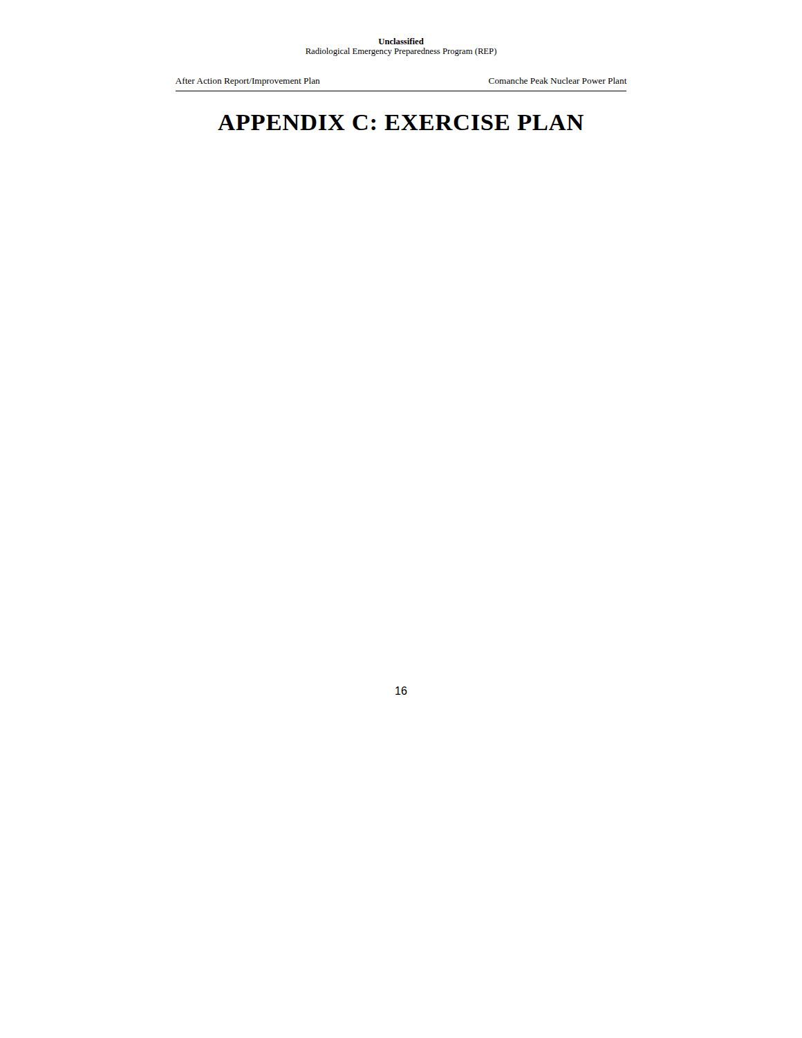Unclassified
Radiological Emergency Preparedness Program (REP)
After Action Report/Improvement Plan Comanche Peak Nuclear Power Plant
APPENDIX C: EXERCISE PLAN
16